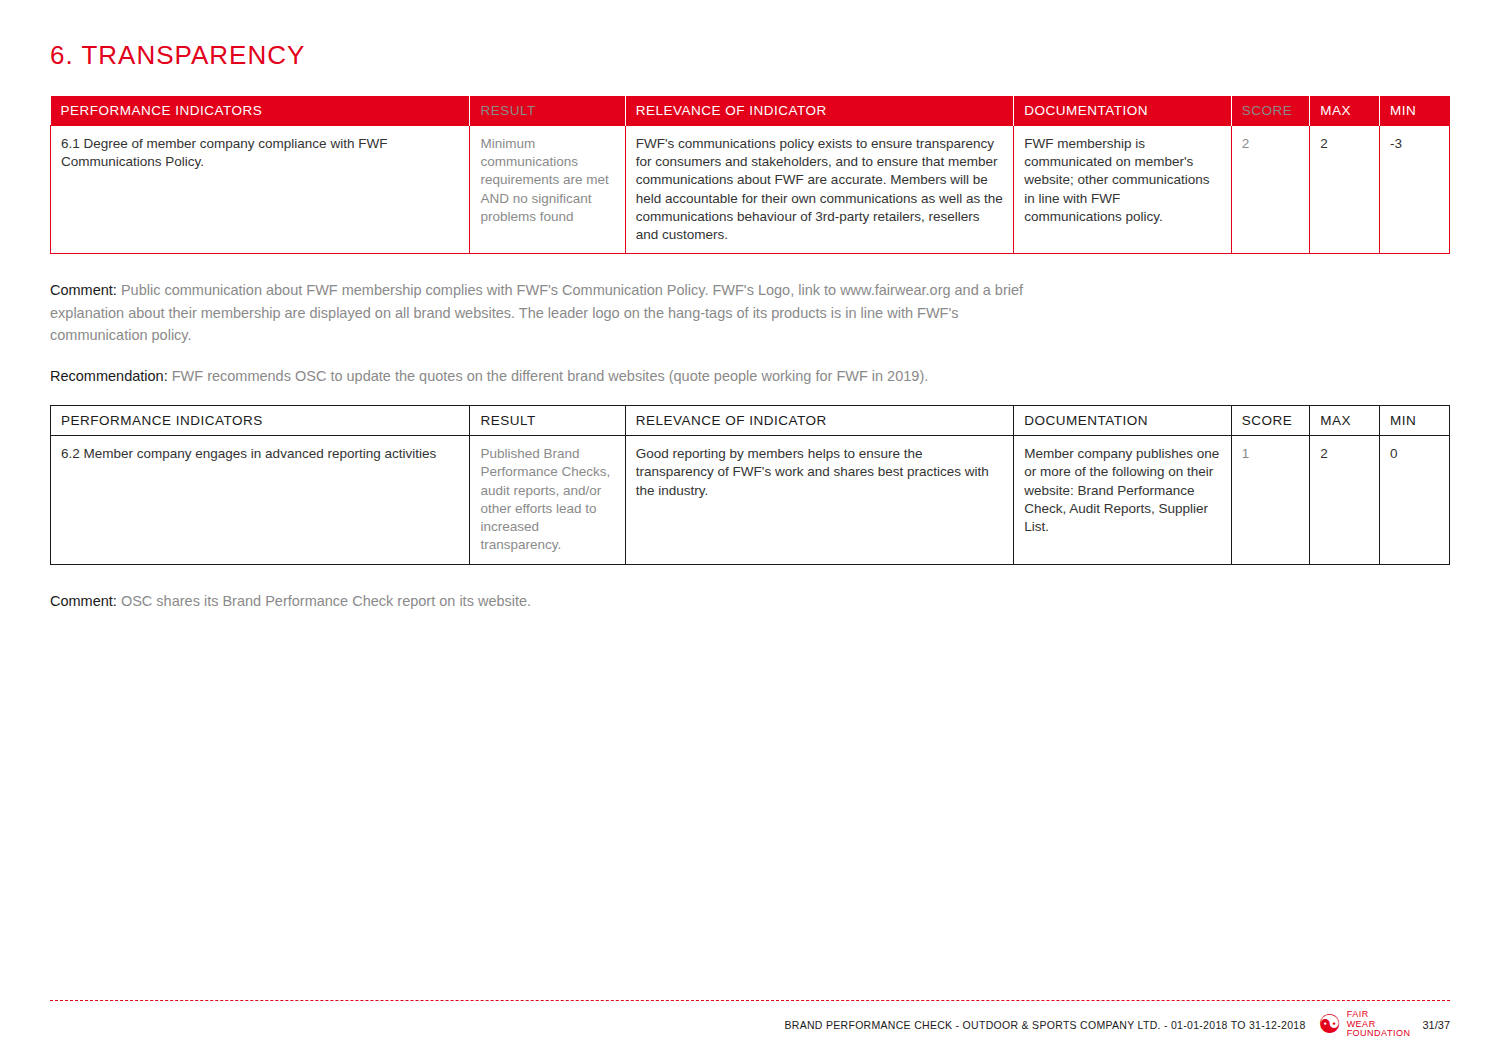6. Transparency
| Performance Indicators | Result | Relevance of Indicator | Documentation | Score | Max | Min |
| --- | --- | --- | --- | --- | --- | --- |
| 6.1 Degree of member company compliance with FWF Communications Policy. | Minimum communications requirements are met AND no significant problems found | FWF's communications policy exists to ensure transparency for consumers and stakeholders, and to ensure that member communications about FWF are accurate. Members will be held accountable for their own communications as well as the communications behaviour of 3rd-party retailers, resellers and customers. | FWF membership is communicated on member's website; other communications in line with FWF communications policy. | 2 | 2 | -3 |
Comment: Public communication about FWF membership complies with FWF's Communication Policy. FWF's Logo, link to www.fairwear.org and a brief explanation about their membership are displayed on all brand websites. The leader logo on the hang-tags of its products is in line with FWF's communication policy.
Recommendation: FWF recommends OSC to update the quotes on the different brand websites (quote people working for FWF in 2019).
| Performance Indicators | Result | Relevance of Indicator | Documentation | Score | Max | Min |
| --- | --- | --- | --- | --- | --- | --- |
| 6.2 Member company engages in advanced reporting activities | Published Brand Performance Checks, audit reports, and/or other efforts lead to increased transparency. | Good reporting by members helps to ensure the transparency of FWF's work and shares best practices with the industry. | Member company publishes one or more of the following on their website: Brand Performance Check, Audit Reports, Supplier List. | 1 | 2 | 0 |
Comment: OSC shares its Brand Performance Check report on its website.
Brand Performance Check - Outdoor & Sports Company Ltd. - 01-01-2018 to 31-12-2018
☯ FAIR
WEAR
FOUNDATION
31/37